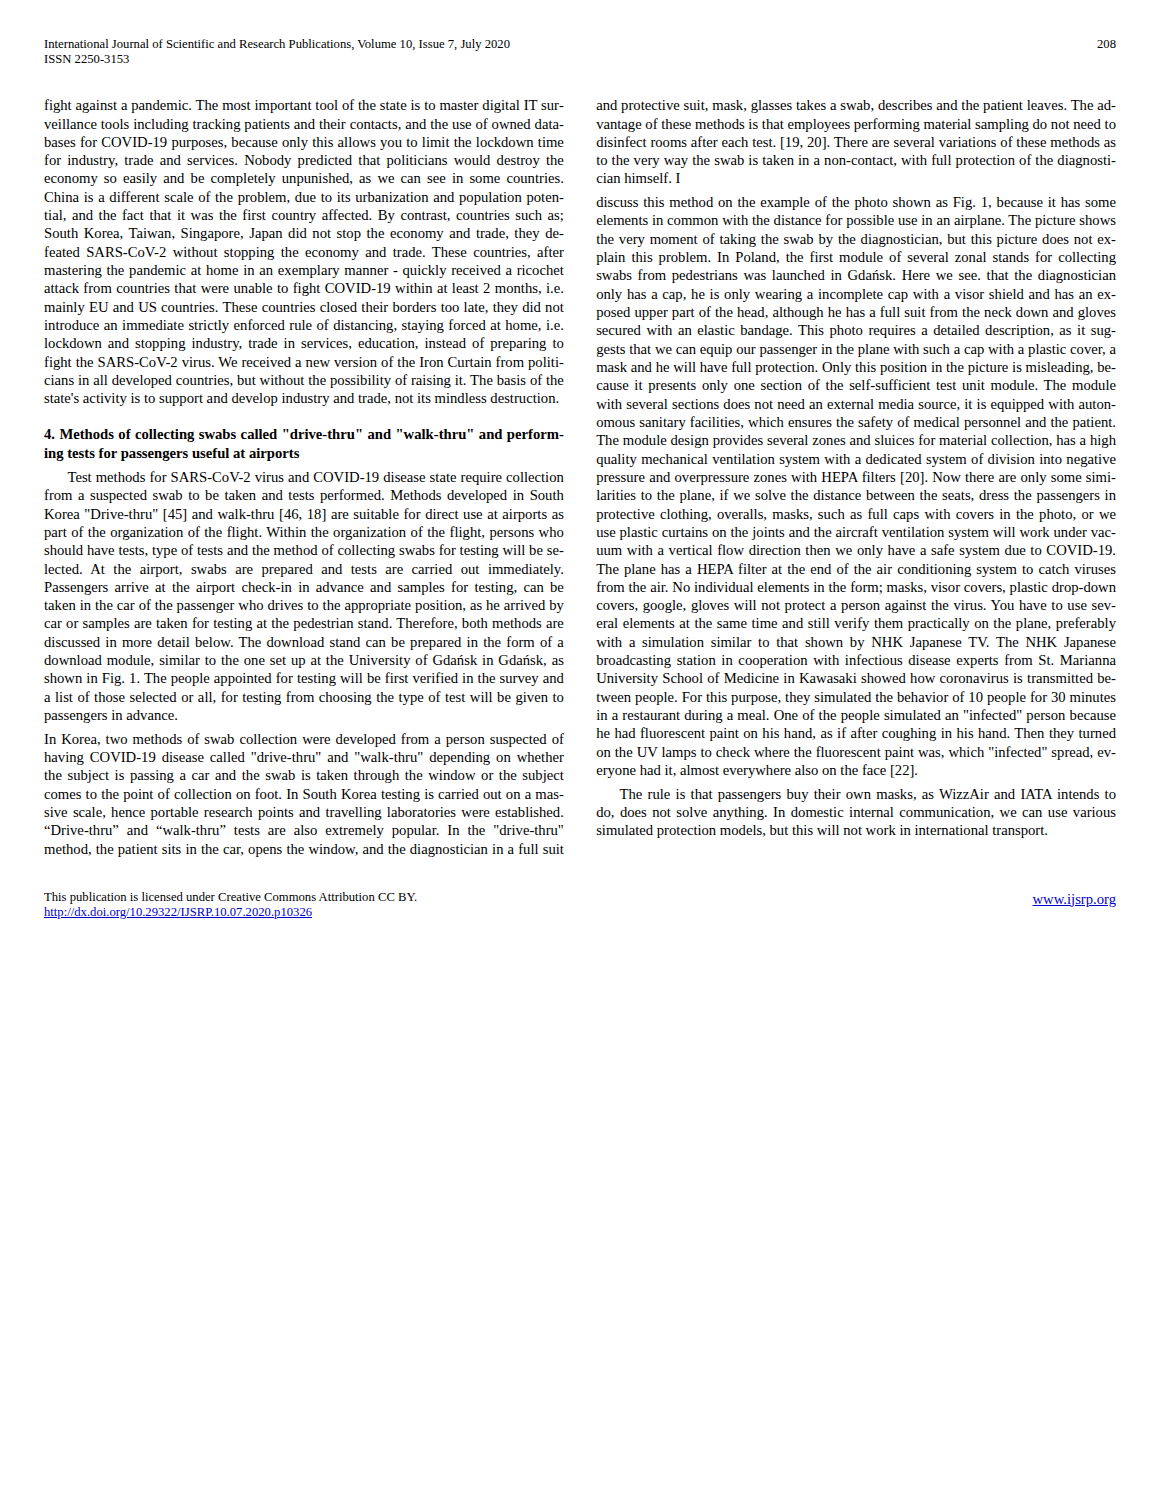International Journal of Scientific and Research Publications, Volume 10, Issue 7, July 2020
ISSN 2250-3153
208
fight against a pandemic. The most important tool of the state is to master digital IT surveillance tools including tracking patients and their contacts, and the use of owned databases for COVID-19 purposes, because only this allows you to limit the lockdown time for industry, trade and services. Nobody predicted that politicians would destroy the economy so easily and be completely unpunished, as we can see in some countries. China is a different scale of the problem, due to its urbanization and population potential, and the fact that it was the first country affected. By contrast, countries such as; South Korea, Taiwan, Singapore, Japan did not stop the economy and trade, they defeated SARS-CoV-2 without stopping the economy and trade. These countries, after mastering the pandemic at home in an exemplary manner - quickly received a ricochet attack from countries that were unable to fight COVID-19 within at least 2 months, i.e. mainly EU and US countries. These countries closed their borders too late, they did not introduce an immediate strictly enforced rule of distancing, staying forced at home, i.e. lockdown and stopping industry, trade in services, education, instead of preparing to fight the SARS-CoV-2 virus. We received a new version of the Iron Curtain from politicians in all developed countries, but without the possibility of raising it. The basis of the state's activity is to support and develop industry and trade, not its mindless destruction.
4. Methods of collecting swabs called "drive-thru" and "walk-thru" and performing tests for passengers useful at airports
Test methods for SARS-CoV-2 virus and COVID-19 disease state require collection from a suspected swab to be taken and tests performed. Methods developed in South Korea "Drive-thru" [45] and walk-thru [46, 18] are suitable for direct use at airports as part of the organization of the flight. Within the organization of the flight, persons who should have tests, type of tests and the method of collecting swabs for testing will be selected. At the airport, swabs are prepared and tests are carried out immediately. Passengers arrive at the airport check-in in advance and samples for testing, can be taken in the car of the passenger who drives to the appropriate position, as he arrived by car or samples are taken for testing at the pedestrian stand. Therefore, both methods are discussed in more detail below. The download stand can be prepared in the form of a download module, similar to the one set up at the University of Gdańsk in Gdańsk, as shown in Fig. 1. The people appointed for testing will be first verified in the survey and a list of those selected or all, for testing from choosing the type of test will be given to passengers in advance.
In Korea, two methods of swab collection were developed from a person suspected of having COVID-19 disease called "drive-thru" and "walk-thru" depending on whether the subject is passing a car and the swab is taken through the window or the subject comes to the point of collection on foot. In South Korea testing is carried out on a massive scale, hence portable research points and travelling laboratories were established. “Drive-thru” and “walk-thru” tests are also extremely popular. In the "drive-thru" method, the patient sits in the car, opens the window, and the diagnostician in a full suit and protective suit, mask, glasses takes a swab, describes and the patient leaves. The advantage of these methods is that employees performing material sampling do not need to disinfect rooms after each test. [19, 20]. There are several variations of these methods as to the very way the swab is taken in a non-contact, with full protection of the diagnostician himself. I
discuss this method on the example of the photo shown as Fig. 1, because it has some elements in common with the distance for possible use in an airplane. The picture shows the very moment of taking the swab by the diagnostician, but this picture does not explain this problem. In Poland, the first module of several zonal stands for collecting swabs from pedestrians was launched in Gdańsk. Here we see. that the diagnostician only has a cap, he is only wearing a incomplete cap with a visor shield and has an exposed upper part of the head, although he has a full suit from the neck down and gloves secured with an elastic bandage. This photo requires a detailed description, as it suggests that we can equip our passenger in the plane with such a cap with a plastic cover, a mask and he will have full protection. Only this position in the picture is misleading, because it presents only one section of the self-sufficient test unit module. The module with several sections does not need an external media source, it is equipped with autonomous sanitary facilities, which ensures the safety of medical personnel and the patient. The module design provides several zones and sluices for material collection, has a high quality mechanical ventilation system with a dedicated system of division into negative pressure and overpressure zones with HEPA filters [20]. Now there are only some similarities to the plane, if we solve the distance between the seats, dress the passengers in protective clothing, overalls, masks, such as full caps with covers in the photo, or we use plastic curtains on the joints and the aircraft ventilation system will work under vacuum with a vertical flow direction then we only have a safe system due to COVID-19. The plane has a HEPA filter at the end of the air conditioning system to catch viruses from the air. No individual elements in the form; masks, visor covers, plastic drop-down covers, google, gloves will not protect a person against the virus. You have to use several elements at the same time and still verify them practically on the plane, preferably with a simulation similar to that shown by NHK Japanese TV. The NHK Japanese broadcasting station in cooperation with infectious disease experts from St. Marianna University School of Medicine in Kawasaki showed how coronavirus is transmitted between people. For this purpose, they simulated the behavior of 10 people for 30 minutes in a restaurant during a meal. One of the people simulated an "infected" person because he had fluorescent paint on his hand, as if after coughing in his hand. Then they turned on the UV lamps to check where the fluorescent paint was, which "infected" spread, everyone had it, almost everywhere also on the face [22].
The rule is that passengers buy their own masks, as WizzAir and IATA intends to do, does not solve anything. In domestic internal communication, we can use various simulated protection models, but this will not work in international transport.
This publication is licensed under Creative Commons Attribution CC BY.
http://dx.doi.org/10.29322/IJSRP.10.07.2020.p10326
www.ijsrp.org